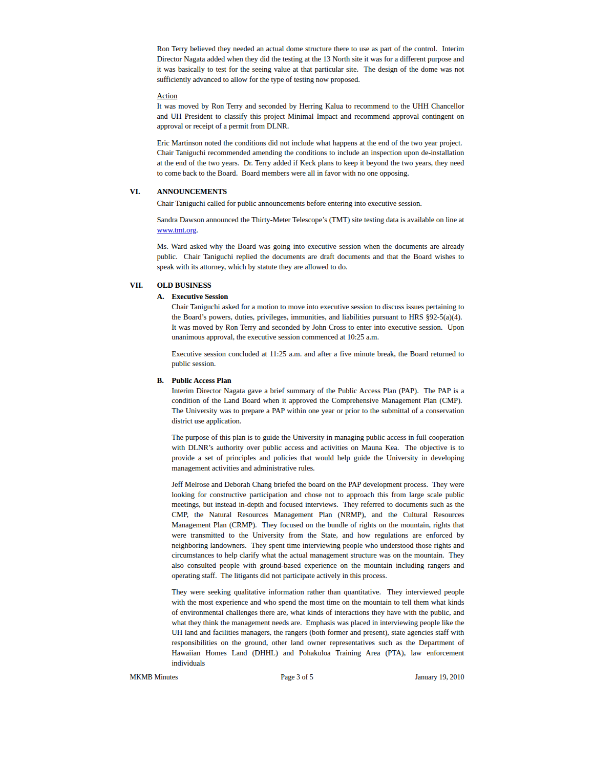Ron Terry believed they needed an actual dome structure there to use as part of the control. Interim Director Nagata added when they did the testing at the 13 North site it was for a different purpose and it was basically to test for the seeing value at that particular site. The design of the dome was not sufficiently advanced to allow for the type of testing now proposed.
Action
It was moved by Ron Terry and seconded by Herring Kalua to recommend to the UHH Chancellor and UH President to classify this project Minimal Impact and recommend approval contingent on approval or receipt of a permit from DLNR.
Eric Martinson noted the conditions did not include what happens at the end of the two year project. Chair Taniguchi recommended amending the conditions to include an inspection upon de-installation at the end of the two years. Dr. Terry added if Keck plans to keep it beyond the two years, they need to come back to the Board. Board members were all in favor with no one opposing.
VI.
ANNOUNCEMENTS
Chair Taniguchi called for public announcements before entering into executive session.
Sandra Dawson announced the Thirty-Meter Telescope’s (TMT) site testing data is available on line at www.tmt.org.
Ms. Ward asked why the Board was going into executive session when the documents are already public. Chair Taniguchi replied the documents are draft documents and that the Board wishes to speak with its attorney, which by statute they are allowed to do.
VII.
OLD BUSINESS
A.
Executive Session
Chair Taniguchi asked for a motion to move into executive session to discuss issues pertaining to the Board’s powers, duties, privileges, immunities, and liabilities pursuant to HRS §92-5(a)(4). It was moved by Ron Terry and seconded by John Cross to enter into executive session. Upon unanimous approval, the executive session commenced at 10:25 a.m.
Executive session concluded at 11:25 a.m. and after a five minute break, the Board returned to public session.
B.
Public Access Plan
Interim Director Nagata gave a brief summary of the Public Access Plan (PAP). The PAP is a condition of the Land Board when it approved the Comprehensive Management Plan (CMP). The University was to prepare a PAP within one year or prior to the submittal of a conservation district use application.
The purpose of this plan is to guide the University in managing public access in full cooperation with DLNR’s authority over public access and activities on Mauna Kea. The objective is to provide a set of principles and policies that would help guide the University in developing management activities and administrative rules.
Jeff Melrose and Deborah Chang briefed the board on the PAP development process. They were looking for constructive participation and chose not to approach this from large scale public meetings, but instead in-depth and focused interviews. They referred to documents such as the CMP, the Natural Resources Management Plan (NRMP), and the Cultural Resources Management Plan (CRMP). They focused on the bundle of rights on the mountain, rights that were transmitted to the University from the State, and how regulations are enforced by neighboring landowners. They spent time interviewing people who understood those rights and circumstances to help clarify what the actual management structure was on the mountain. They also consulted people with ground-based experience on the mountain including rangers and operating staff. The litigants did not participate actively in this process.
They were seeking qualitative information rather than quantitative. They interviewed people with the most experience and who spend the most time on the mountain to tell them what kinds of environmental challenges there are, what kinds of interactions they have with the public, and what they think the management needs are. Emphasis was placed in interviewing people like the UH land and facilities managers, the rangers (both former and present), state agencies staff with responsibilities on the ground, other land owner representatives such as the Department of Hawaiian Homes Land (DHHL) and Pohakuloa Training Area (PTA), law enforcement individuals
MKMB Minutes Page 3 of 5 January 19, 2010